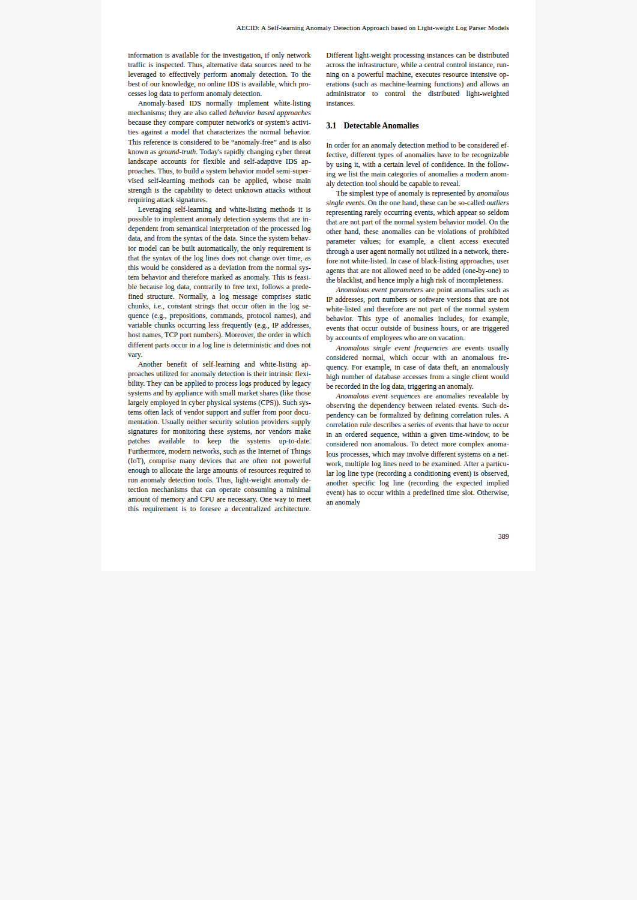AECID: A Self-learning Anomaly Detection Approach based on Light-weight Log Parser Models
information is available for the investigation, if only network traffic is inspected. Thus, alternative data sources need to be leveraged to effectively perform anomaly detection. To the best of our knowledge, no online IDS is available, which processes log data to perform anomaly detection.
Anomaly-based IDS normally implement white-listing mechanisms; they are also called behavior based approaches because they compare computer network's or system's activities against a model that characterizes the normal behavior. This reference is considered to be “anomaly-free” and is also known as ground-truth. Today's rapidly changing cyber threat landscape accounts for flexible and self-adaptive IDS approaches. Thus, to build a system behavior model semi-supervised self-learning methods can be applied, whose main strength is the capability to detect unknown attacks without requiring attack signatures.
Leveraging self-learning and white-listing methods it is possible to implement anomaly detection systems that are independent from semantical interpretation of the processed log data, and from the syntax of the data. Since the system behavior model can be built automatically, the only requirement is that the syntax of the log lines does not change over time, as this would be considered as a deviation from the normal system behavior and therefore marked as anomaly. This is feasible because log data, contrarily to free text, follows a predefined structure. Normally, a log message comprises static chunks, i.e., constant strings that occur often in the log sequence (e.g., prepositions, commands, protocol names), and variable chunks occurring less frequently (e.g., IP addresses, host names, TCP port numbers). Moreover, the order in which different parts occur in a log line is deterministic and does not vary.
Another benefit of self-learning and white-listing approaches utilized for anomaly detection is their intrinsic flexibility. They can be applied to process logs produced by legacy systems and by appliance with small market shares (like those largely employed in cyber physical systems (CPS)). Such systems often lack of vendor support and suffer from poor documentation. Usually neither security solution providers supply signatures for monitoring these systems, nor vendors make patches available to keep the systems up-to-date. Furthermore, modern networks, such as the Internet of Things (IoT), comprise many devices that are often not powerful enough to allocate the large amounts of resources required to run anomaly detection tools. Thus, light-weight anomaly detection mechanisms that can operate consuming a minimal amount of memory and CPU are necessary. One way to meet this requirement is to foresee a decentralized architecture. Different light-weight processing instances can be distributed across the infrastructure, while a central control instance, running on a powerful machine, executes resource intensive operations (such as machine-learning functions) and allows an administrator to control the distributed light-weighted instances.
3.1 Detectable Anomalies
In order for an anomaly detection method to be considered effective, different types of anomalies have to be recognizable by using it, with a certain level of confidence. In the following we list the main categories of anomalies a modern anomaly detection tool should be capable to reveal.
The simplest type of anomaly is represented by anomalous single events. On the one hand, these can be so-called outliers representing rarely occurring events, which appear so seldom that are not part of the normal system behavior model. On the other hand, these anomalies can be violations of prohibited parameter values; for example, a client access executed through a user agent normally not utilized in a network, therefore not white-listed. In case of black-listing approaches, user agents that are not allowed need to be added (one-by-one) to the blacklist, and hence imply a high risk of incompleteness.
Anomalous event parameters are point anomalies such as IP addresses, port numbers or software versions that are not white-listed and therefore are not part of the normal system behavior. This type of anomalies includes, for example, events that occur outside of business hours, or are triggered by accounts of employees who are on vacation.
Anomalous single event frequencies are events usually considered normal, which occur with an anomalous frequency. For example, in case of data theft, an anomalously high number of database accesses from a single client would be recorded in the log data, triggering an anomaly.
Anomalous event sequences are anomalies revealable by observing the dependency between related events. Such dependency can be formalized by defining correlation rules. A correlation rule describes a series of events that have to occur in an ordered sequence, within a given time-window, to be considered non anomalous. To detect more complex anomalous processes, which may involve different systems on a network, multiple log lines need to be examined. After a particular log line type (recording a conditioning event) is observed, another specific log line (recording the expected implied event) has to occur within a predefined time slot. Otherwise, an anomaly
389